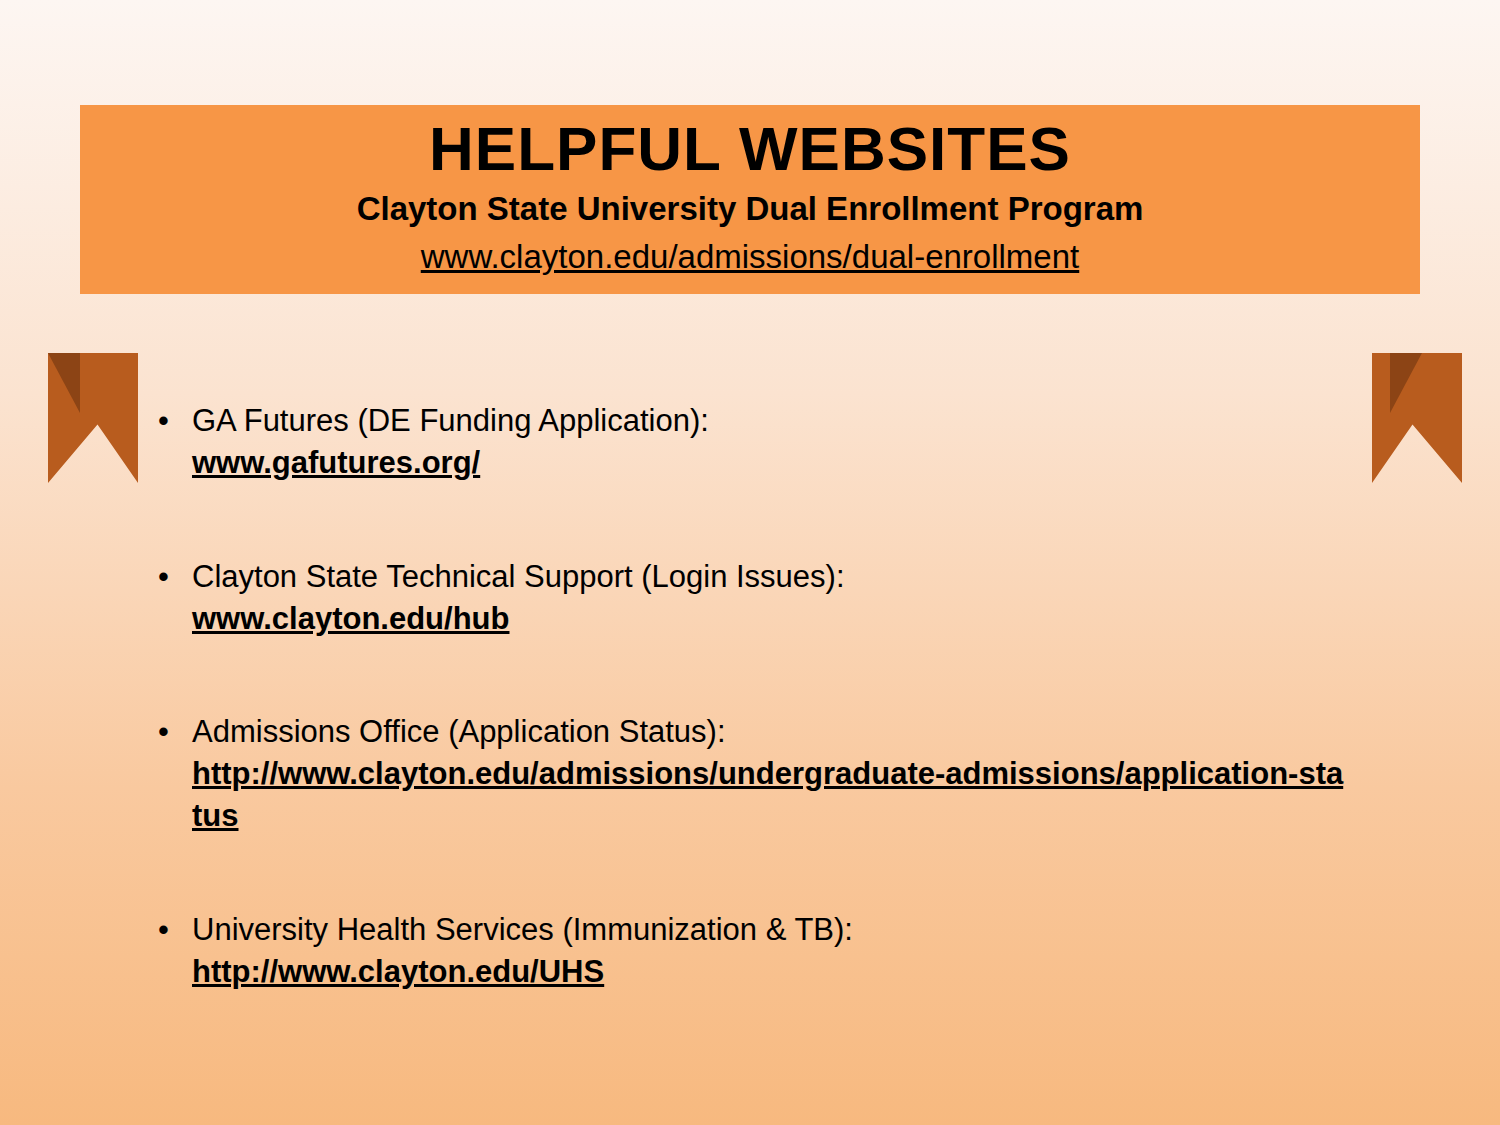HELPFUL WEBSITES
Clayton State University Dual Enrollment Program
www.clayton.edu/admissions/dual-enrollment
GA Futures (DE Funding Application):
www.gafutures.org/
Clayton State Technical Support (Login Issues):
www.clayton.edu/hub
Admissions Office (Application Status):
http://www.clayton.edu/admissions/undergraduate-admissions/application-status
University Health Services (Immunization & TB):
http://www.clayton.edu/UHS